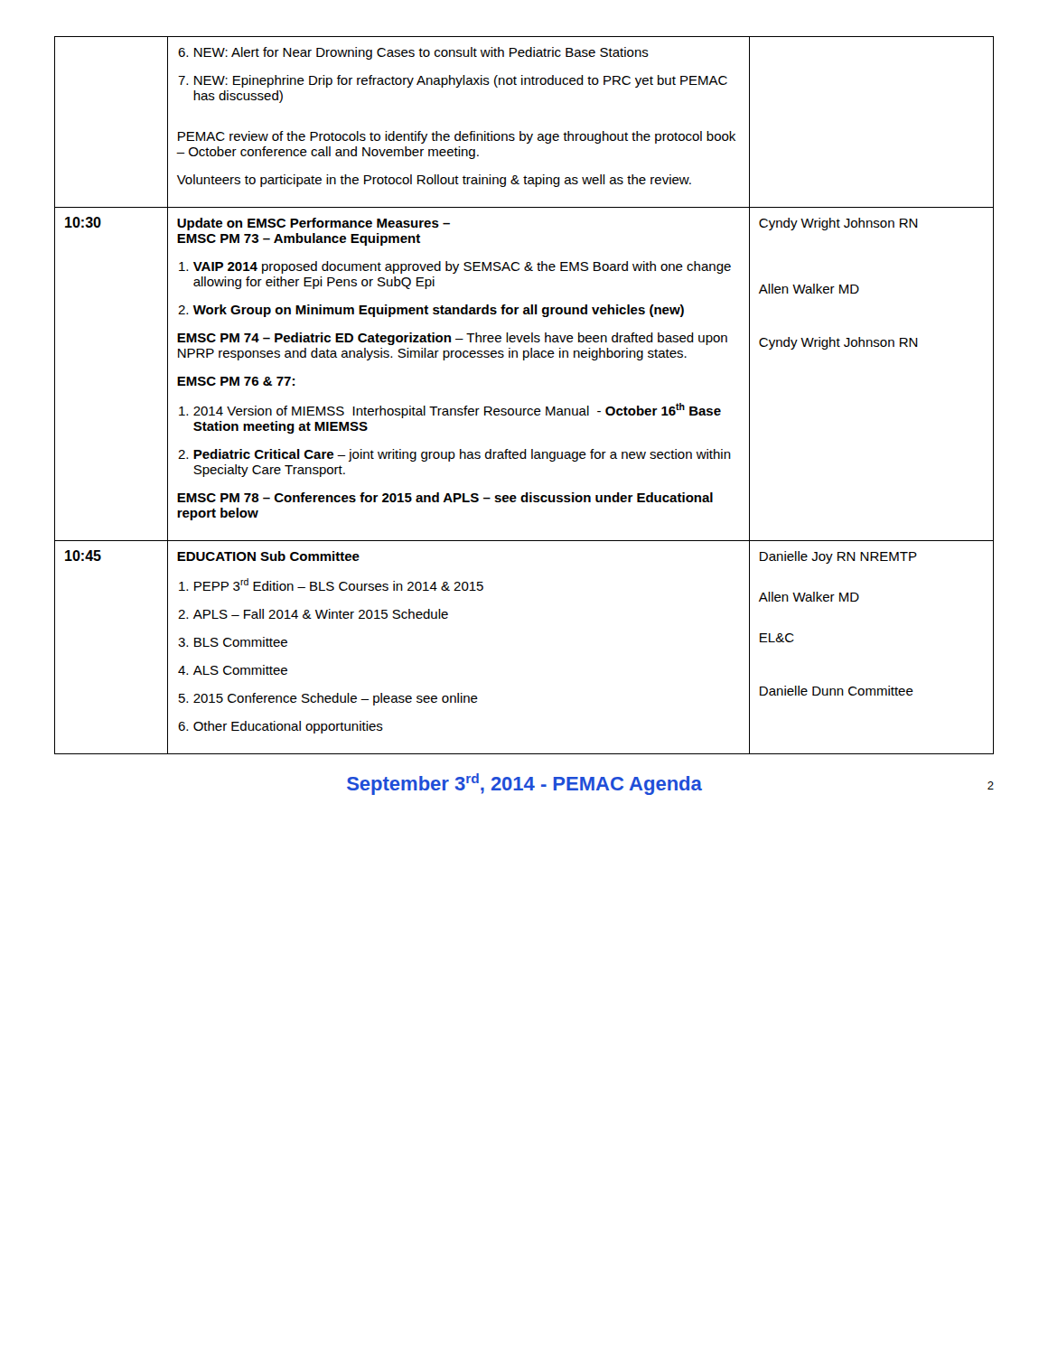| | NEW: Alert for Near Drowning Cases to consult with Pediatric Base Stations NEW: Epinephrine Drip for refractory Anaphylaxis (not introduced to PRC yet but PEMAC has discussed) PEMAC review of the Protocols to identify the definitions by age throughout the protocol book – October conference call and November meeting. Volunteers to participate in the Protocol Rollout training & taping as well as the review. | |
| 10:30 | Update on EMSC Performance Measures – EMSC PM 73 – Ambulance Equipment VAIP 2014 proposed document approved by SEMSAC & the EMS Board with one change allowing for either Epi Pens or SubQ Epi Work Group on Minimum Equipment standards for all ground vehicles (new) EMSC PM 74 – Pediatric ED Categorization – Three levels have been drafted based upon NPRP responses and data analysis. Similar processes in place in neighboring states. EMSC PM 76 & 77: 2014 Version of MIEMSS Interhospital Transfer Resource Manual - October 16 th Base Station meeting at MIEMSS Pediatric Critical Care – joint writing group has drafted language for a new section within Specialty Care Transport. EMSC PM 78 – Conferences for 2015 and APLS – see discussion under Educational report below | Cyndy Wright Johnson RN Allen Walker MD Cyndy Wright Johnson RN |
| 10:45 | EDUCATION Sub Committee PEPP 3 rd Edition – BLS Courses in 2014 & 2015 APLS – Fall 2014 & Winter 2015 Schedule BLS Committee ALS Committee 2015 Conference Schedule – please see online Other Educational opportunities | Danielle Joy RN NREMTP Allen Walker MD EL&C Danielle Dunn Committee |
September 3rd, 2014 - PEMAC Agenda 2